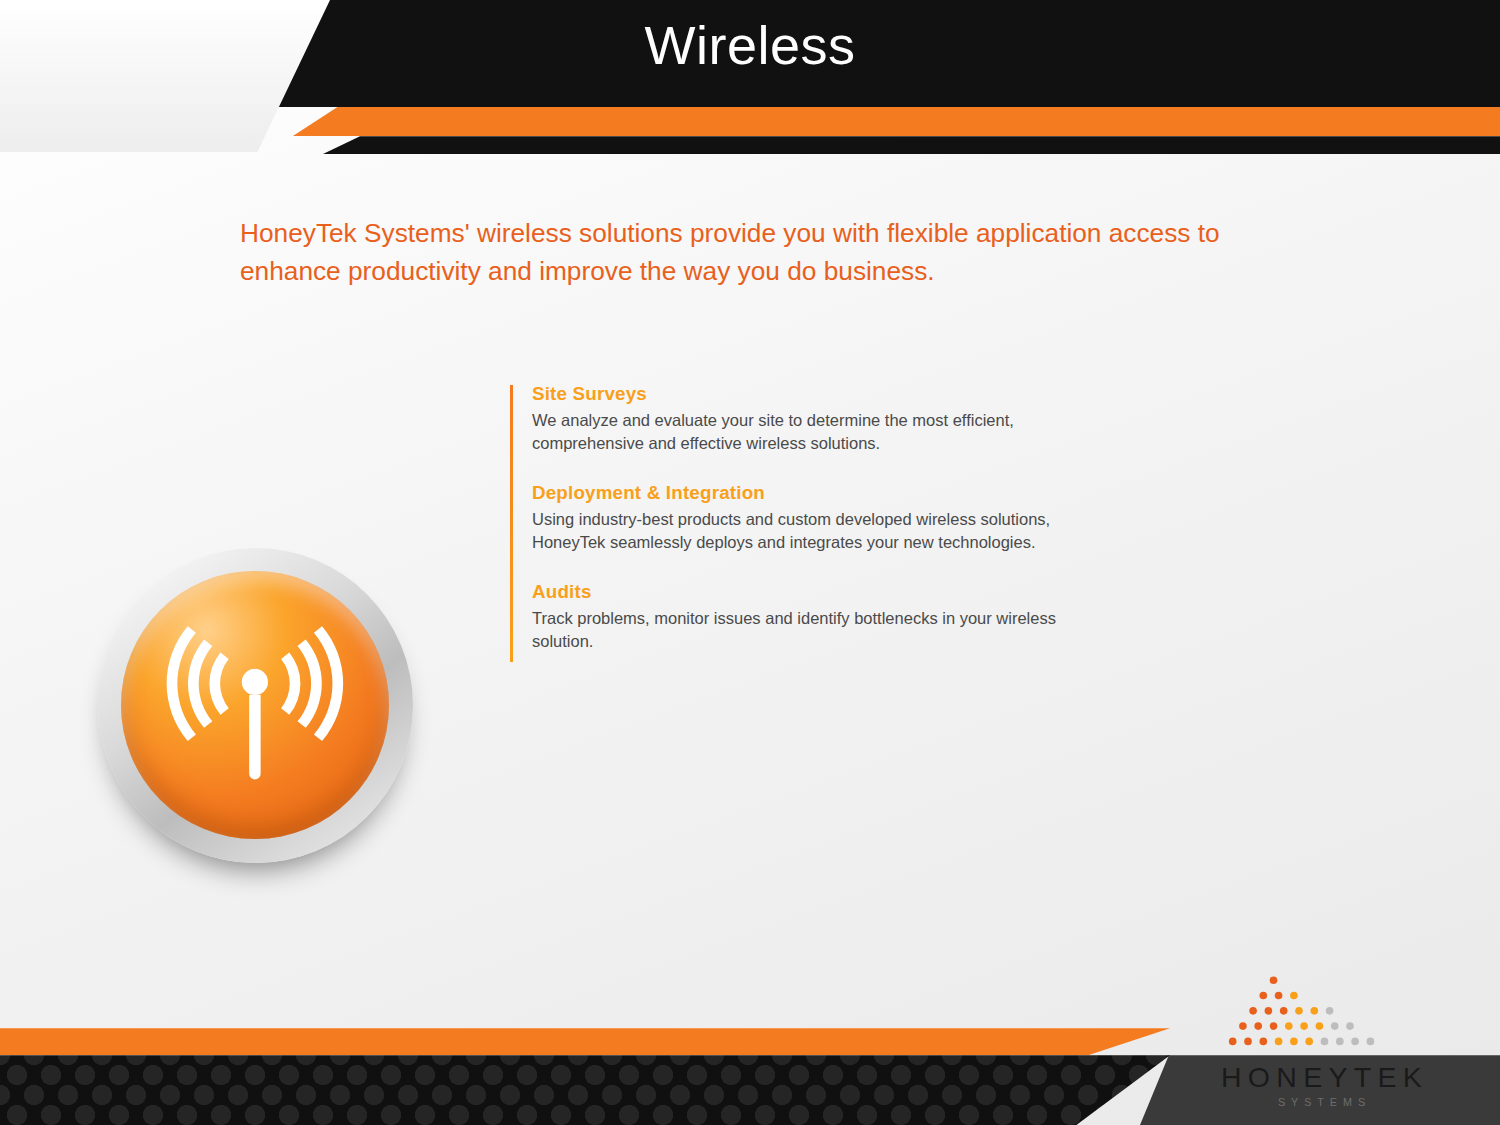Wireless
HoneyTek Systems' wireless solutions provide you with flexible application access to enhance productivity and improve the way you do business.
Site Surveys
We analyze and evaluate your site to determine the most efficient, comprehensive and effective wireless solutions.
Deployment & Integration
Using industry-best products and custom developed wireless solutions, HoneyTek seamlessly deploys and integrates your new technologies.
Audits
Track problems, monitor issues and identify bottlenecks in your wireless solution.
HONEYTEK
SYSTEMS